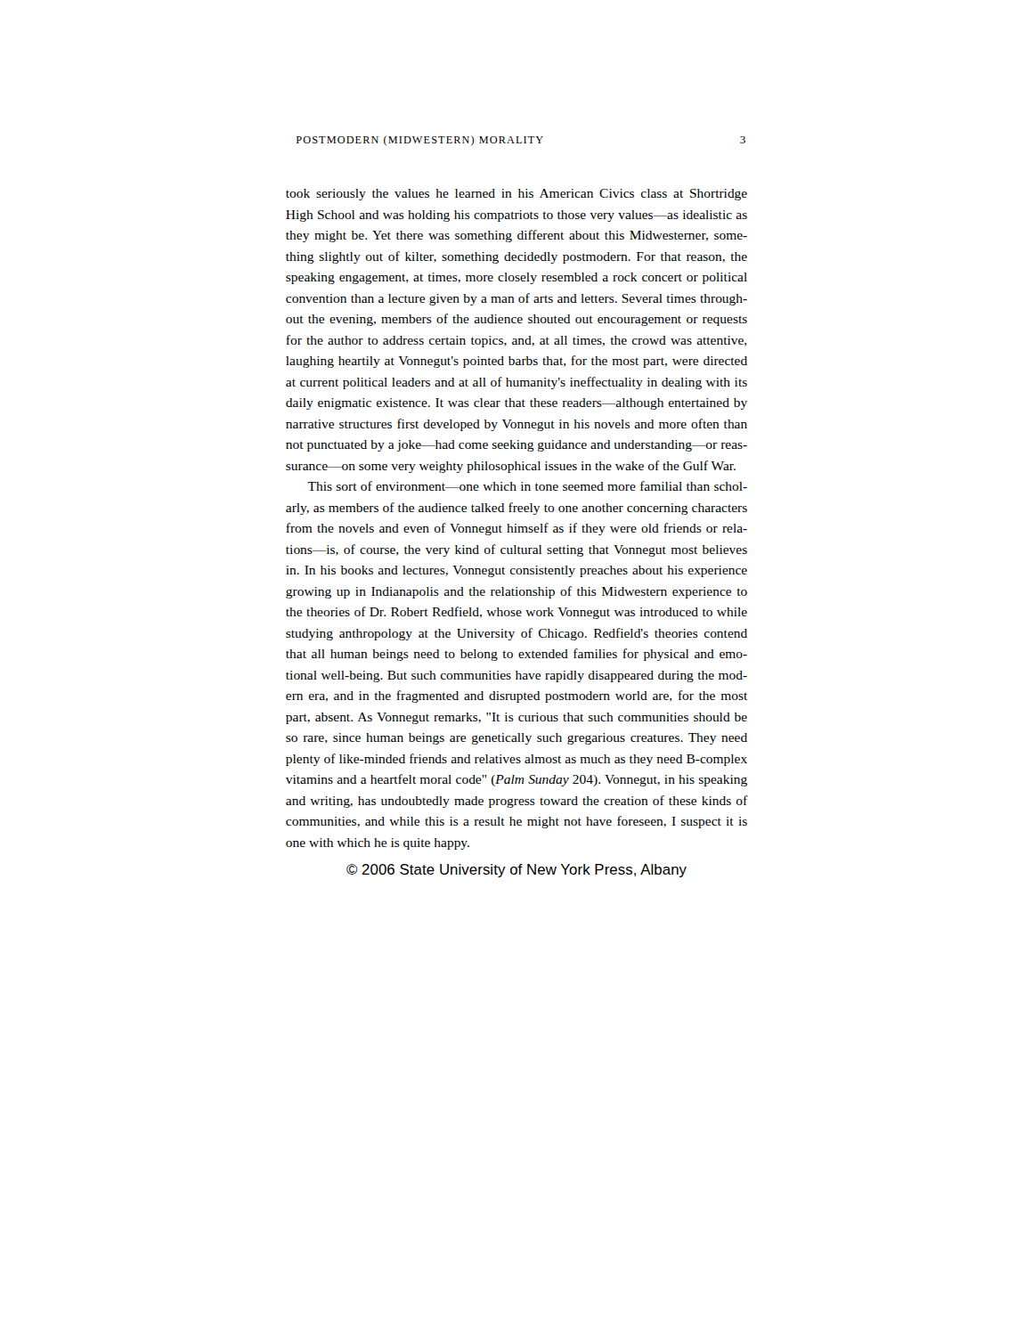Postmodern (Midwestern) Morality 3
took seriously the values he learned in his American Civics class at Shortridge High School and was holding his compatriots to those very values—as idealistic as they might be. Yet there was something different about this Midwesterner, something slightly out of kilter, something decidedly postmodern. For that reason, the speaking engagement, at times, more closely resembled a rock concert or political convention than a lecture given by a man of arts and letters. Several times throughout the evening, members of the audience shouted out encouragement or requests for the author to address certain topics, and, at all times, the crowd was attentive, laughing heartily at Vonnegut's pointed barbs that, for the most part, were directed at current political leaders and at all of humanity's ineffectuality in dealing with its daily enigmatic existence. It was clear that these readers—although entertained by narrative structures first developed by Vonnegut in his novels and more often than not punctuated by a joke—had come seeking guidance and understanding—or reassurance—on some very weighty philosophical issues in the wake of the Gulf War.
This sort of environment—one which in tone seemed more familial than scholarly, as members of the audience talked freely to one another concerning characters from the novels and even of Vonnegut himself as if they were old friends or relations—is, of course, the very kind of cultural setting that Vonnegut most believes in. In his books and lectures, Vonnegut consistently preaches about his experience growing up in Indianapolis and the relationship of this Midwestern experience to the theories of Dr. Robert Redfield, whose work Vonnegut was introduced to while studying anthropology at the University of Chicago. Redfield's theories contend that all human beings need to belong to extended families for physical and emotional well-being. But such communities have rapidly disappeared during the modern era, and in the fragmented and disrupted postmodern world are, for the most part, absent. As Vonnegut remarks, "It is curious that such communities should be so rare, since human beings are genetically such gregarious creatures. They need plenty of like-minded friends and relatives almost as much as they need B-complex vitamins and a heartfelt moral code" (Palm Sunday 204). Vonnegut, in his speaking and writing, has undoubtedly made progress toward the creation of these kinds of communities, and while this is a result he might not have foreseen, I suspect it is one with which he is quite happy.
© 2006 State University of New York Press, Albany